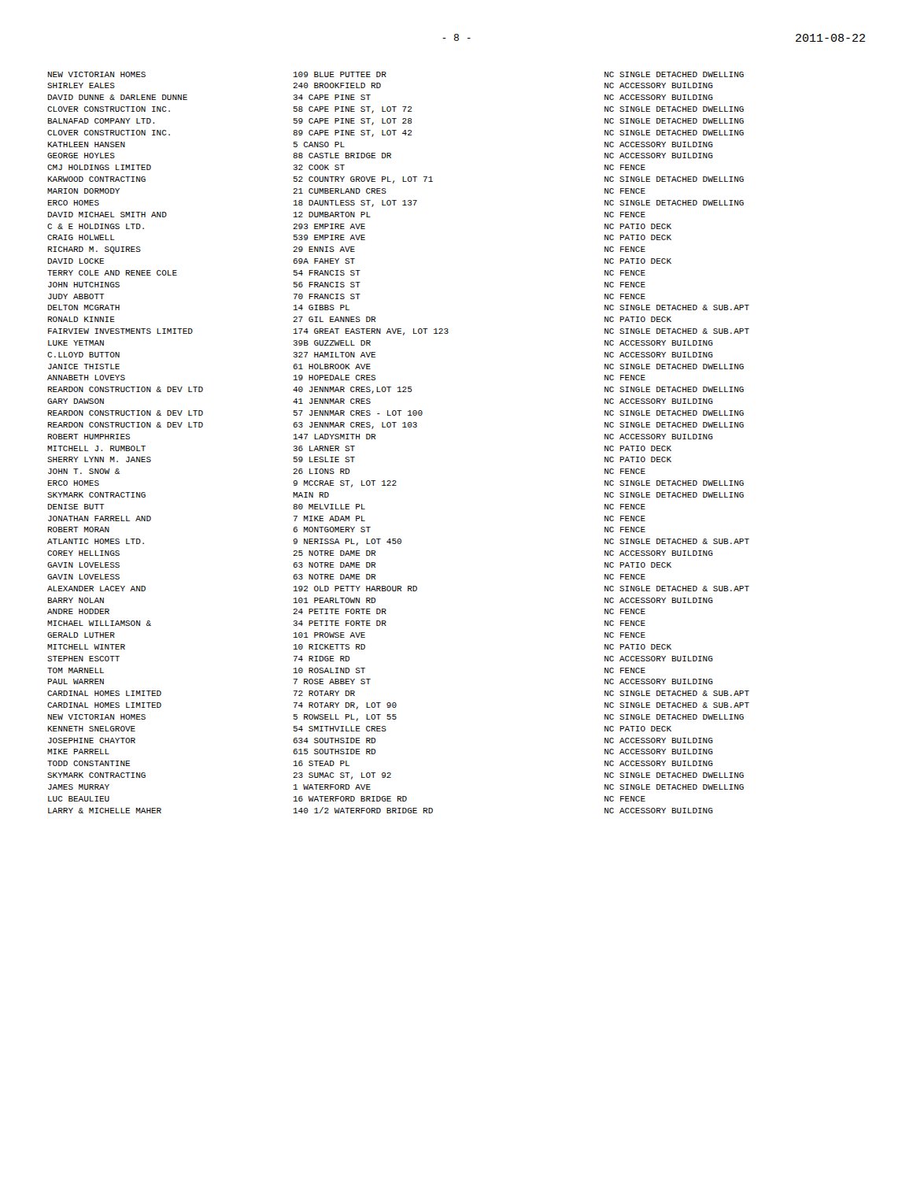- 8 - 2011-08-22
| NEW VICTORIAN HOMES | 109 BLUE PUTTEE DR | NC SINGLE DETACHED DWELLING |
| SHIRLEY EALES | 240 BROOKFIELD RD | NC ACCESSORY BUILDING |
| DAVID DUNNE & DARLENE DUNNE | 34 CAPE PINE ST | NC ACCESSORY BUILDING |
| CLOVER CONSTRUCTION INC. | 58 CAPE PINE ST, LOT 72 | NC SINGLE DETACHED DWELLING |
| BALNAFAD COMPANY LTD. | 59 CAPE PINE ST, LOT 28 | NC SINGLE DETACHED DWELLING |
| CLOVER CONSTRUCTION INC. | 89 CAPE PINE ST, LOT 42 | NC SINGLE DETACHED DWELLING |
| KATHLEEN HANSEN | 5 CANSO PL | NC ACCESSORY BUILDING |
| GEORGE HOYLES | 88 CASTLE BRIDGE DR | NC ACCESSORY BUILDING |
| CMJ HOLDINGS LIMITED | 32 COOK ST | NC FENCE |
| KARWOOD CONTRACTING | 52 COUNTRY GROVE PL, LOT 71 | NC SINGLE DETACHED DWELLING |
| MARION DORMODY | 21 CUMBERLAND CRES | NC FENCE |
| ERCO HOMES | 18 DAUNTLESS ST, LOT 137 | NC SINGLE DETACHED DWELLING |
| DAVID MICHAEL SMITH AND | 12 DUMBARTON PL | NC FENCE |
| C & E HOLDINGS LTD. | 293 EMPIRE AVE | NC PATIO DECK |
| CRAIG HOLWELL | 539 EMPIRE AVE | NC PATIO DECK |
| RICHARD M. SQUIRES | 29 ENNIS AVE | NC FENCE |
| DAVID LOCKE | 69A FAHEY ST | NC PATIO DECK |
| TERRY COLE AND RENEE COLE | 54 FRANCIS ST | NC FENCE |
| JOHN HUTCHINGS | 56 FRANCIS ST | NC FENCE |
| JUDY ABBOTT | 70 FRANCIS ST | NC FENCE |
| DELTON MCGRATH | 14 GIBBS PL | NC SINGLE DETACHED & SUB.APT |
| RONALD KINNIE | 27 GIL EANNES DR | NC PATIO DECK |
| FAIRVIEW INVESTMENTS LIMITED | 174 GREAT EASTERN AVE, LOT 123 | NC SINGLE DETACHED & SUB.APT |
| LUKE YETMAN | 39B GUZZWELL DR | NC ACCESSORY BUILDING |
| C.LLOYD BUTTON | 327 HAMILTON AVE | NC ACCESSORY BUILDING |
| JANICE THISTLE | 61 HOLBROOK AVE | NC SINGLE DETACHED DWELLING |
| ANNABETH LOVEYS | 19 HOPEDALE CRES | NC FENCE |
| REARDON CONSTRUCTION & DEV LTD | 40 JENNMAR CRES,LOT 125 | NC SINGLE DETACHED DWELLING |
| GARY DAWSON | 41 JENNMAR CRES | NC ACCESSORY BUILDING |
| REARDON CONSTRUCTION & DEV LTD | 57 JENNMAR CRES - LOT 100 | NC SINGLE DETACHED DWELLING |
| REARDON CONSTRUCTION & DEV LTD | 63 JENNMAR CRES, LOT 103 | NC SINGLE DETACHED DWELLING |
| ROBERT HUMPHRIES | 147 LADYSMITH DR | NC ACCESSORY BUILDING |
| MITCHELL J. RUMBOLT | 36 LARNER ST | NC PATIO DECK |
| SHERRY LYNN M. JANES | 59 LESLIE ST | NC PATIO DECK |
| JOHN T. SNOW & | 26 LIONS RD | NC FENCE |
| ERCO HOMES | 9 MCCRAE ST, LOT 122 | NC SINGLE DETACHED DWELLING |
| SKYMARK CONTRACTING | MAIN RD | NC SINGLE DETACHED DWELLING |
| DENISE BUTT | 80 MELVILLE PL | NC FENCE |
| JONATHAN FARRELL AND | 7 MIKE ADAM PL | NC FENCE |
| ROBERT MORAN | 6 MONTGOMERY ST | NC FENCE |
| ATLANTIC HOMES LTD. | 9 NERISSA PL, LOT 450 | NC SINGLE DETACHED & SUB.APT |
| COREY HELLINGS | 25 NOTRE DAME DR | NC ACCESSORY BUILDING |
| GAVIN LOVELESS | 63 NOTRE DAME DR | NC PATIO DECK |
| GAVIN LOVELESS | 63 NOTRE DAME DR | NC FENCE |
| ALEXANDER LACEY AND | 192 OLD PETTY HARBOUR RD | NC SINGLE DETACHED & SUB.APT |
| BARRY NOLAN | 101 PEARLTOWN RD | NC ACCESSORY BUILDING |
| ANDRE HODDER | 24 PETITE FORTE DR | NC FENCE |
| MICHAEL WILLIAMSON & | 34 PETITE FORTE DR | NC FENCE |
| GERALD LUTHER | 101 PROWSE AVE | NC FENCE |
| MITCHELL WINTER | 10 RICKETTS RD | NC PATIO DECK |
| STEPHEN ESCOTT | 74 RIDGE RD | NC ACCESSORY BUILDING |
| TOM MARNELL | 10 ROSALIND ST | NC FENCE |
| PAUL WARREN | 7 ROSE ABBEY ST | NC ACCESSORY BUILDING |
| CARDINAL HOMES LIMITED | 72 ROTARY DR | NC SINGLE DETACHED & SUB.APT |
| CARDINAL HOMES LIMITED | 74 ROTARY DR, LOT 90 | NC SINGLE DETACHED & SUB.APT |
| NEW VICTORIAN HOMES | 5 ROWSELL PL, LOT 55 | NC SINGLE DETACHED DWELLING |
| KENNETH SNELGROVE | 54 SMITHVILLE CRES | NC PATIO DECK |
| JOSEPHINE CHAYTOR | 634 SOUTHSIDE RD | NC ACCESSORY BUILDING |
| MIKE PARRELL | 615 SOUTHSIDE RD | NC ACCESSORY BUILDING |
| TODD CONSTANTINE | 16 STEAD PL | NC ACCESSORY BUILDING |
| SKYMARK CONTRACTING | 23 SUMAC ST, LOT 92 | NC SINGLE DETACHED DWELLING |
| JAMES MURRAY | 1 WATERFORD AVE | NC SINGLE DETACHED DWELLING |
| LUC BEAULIEU | 16 WATERFORD BRIDGE RD | NC FENCE |
| LARRY & MICHELLE MAHER | 140 1/2 WATERFORD BRIDGE RD | NC ACCESSORY BUILDING |